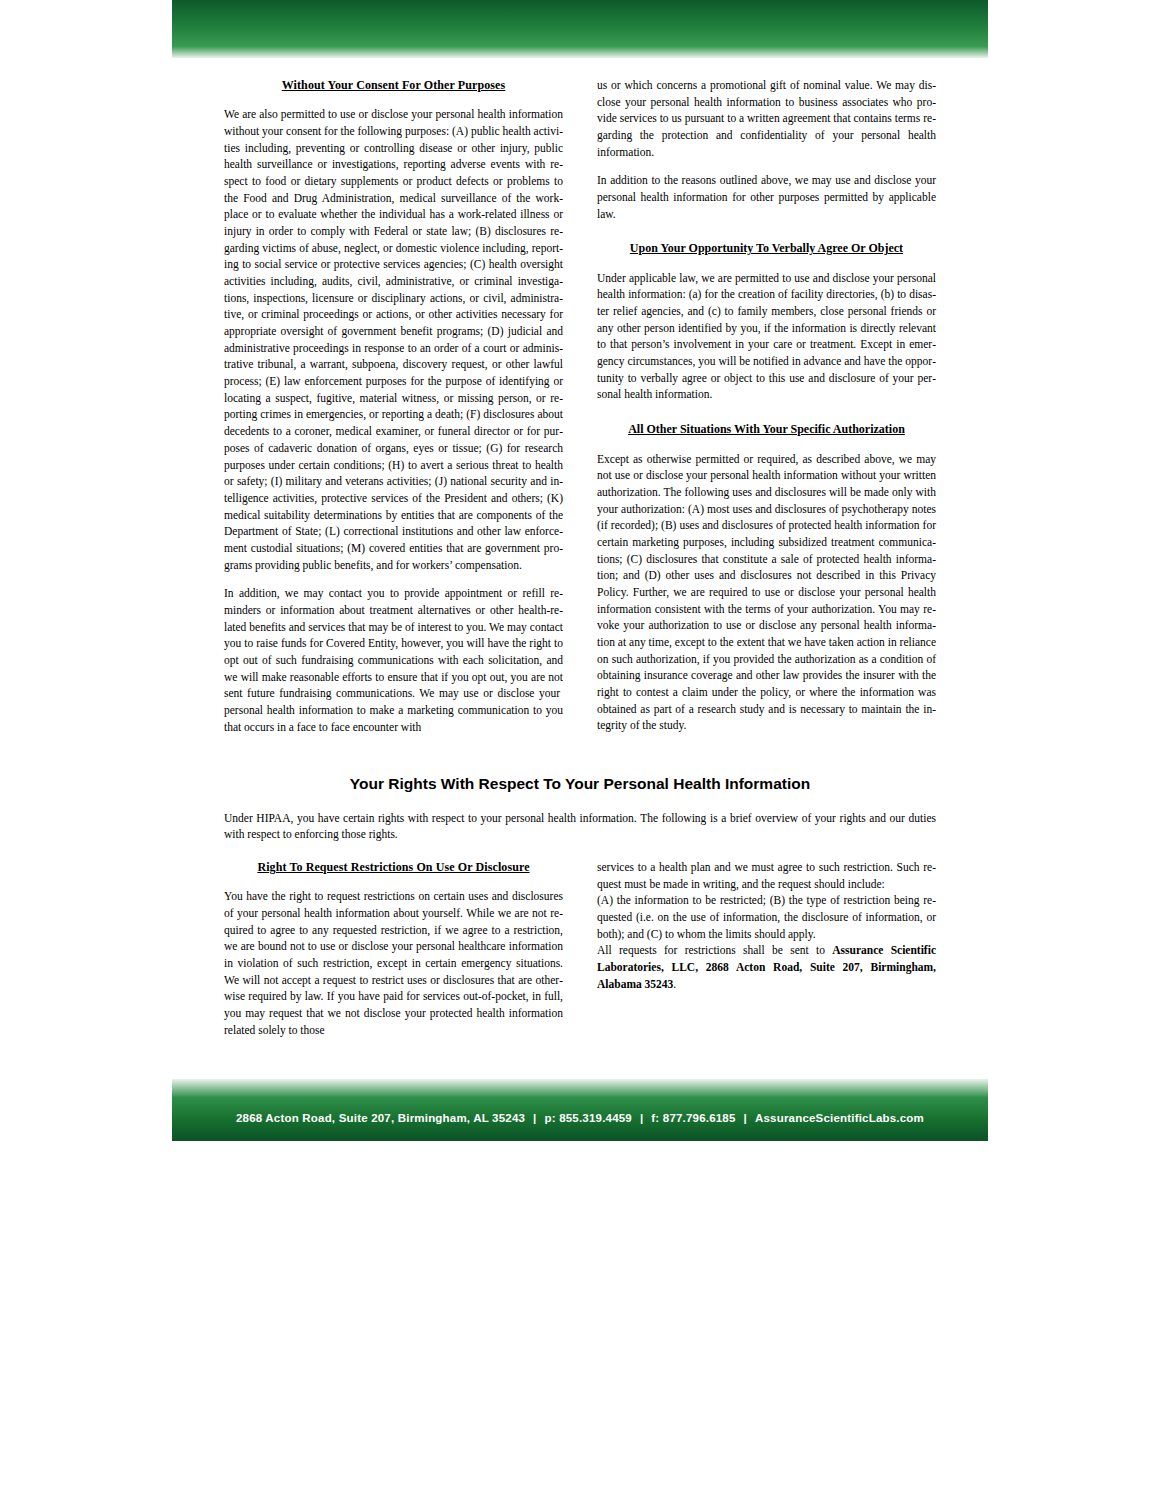Without Your Consent For Other Purposes
We are also permitted to use or disclose your personal health information without your consent for the following purposes: (A) public health activities including, preventing or controlling disease or other injury, public health surveillance or investigations, reporting adverse events with respect to food or dietary supplements or product defects or problems to the Food and Drug Administration, medical surveillance of the workplace or to evaluate whether the individual has a work-related illness or injury in order to comply with Federal or state law; (B) disclosures regarding victims of abuse, neglect, or domestic violence including, reporting to social service or protective services agencies; (C) health oversight activities including, audits, civil, administrative, or criminal investigations, inspections, licensure or disciplinary actions, or civil, administrative, or criminal proceedings or actions, or other activities necessary for appropriate oversight of government benefit programs; (D) judicial and administrative proceedings in response to an order of a court or administrative tribunal, a warrant, subpoena, discovery request, or other lawful process; (E) law enforcement purposes for the purpose of identifying or locating a suspect, fugitive, material witness, or missing person, or reporting crimes in emergencies, or reporting a death; (F) disclosures about decedents to a coroner, medical examiner, or funeral director or for purposes of cadaveric donation of organs, eyes or tissue; (G) for research purposes under certain conditions; (H) to avert a serious threat to health or safety; (I) military and veterans activities; (J) national security and intelligence activities, protective services of the President and others; (K) medical suitability determinations by entities that are components of the Department of State; (L) correctional institutions and other law enforcement custodial situations; (M) covered entities that are government programs providing public benefits, and for workers’ compensation.
In addition, we may contact you to provide appointment or refill reminders or information about treatment alternatives or other health-related benefits and services that may be of interest to you. We may contact you to raise funds for Covered Entity, however, you will have the right to opt out of such fundraising communications with each solicitation, and we will make reasonable efforts to ensure that if you opt out, you are not sent future fundraising communications. We may use or disclose your personal health information to make a marketing communication to you that occurs in a face to face encounter with
us or which concerns a promotional gift of nominal value. We may disclose your personal health information to business associates who provide services to us pursuant to a written agreement that contains terms regarding the protection and confidentiality of your personal health information.
In addition to the reasons outlined above, we may use and disclose your personal health information for other purposes permitted by applicable law.
Upon Your Opportunity To Verbally Agree Or Object
Under applicable law, we are permitted to use and disclose your personal health information: (a) for the creation of facility directories, (b) to disaster relief agencies, and (c) to family members, close personal friends or any other person identified by you, if the information is directly relevant to that person’s involvement in your care or treatment. Except in emergency circumstances, you will be notified in advance and have the opportunity to verbally agree or object to this use and disclosure of your personal health information.
All Other Situations With Your Specific Authorization
Except as otherwise permitted or required, as described above, we may not use or disclose your personal health information without your written authorization. The following uses and disclosures will be made only with your authorization: (A) most uses and disclosures of psychotherapy notes (if recorded); (B) uses and disclosures of protected health information for certain marketing purposes, including subsidized treatment communications; (C) disclosures that constitute a sale of protected health information; and (D) other uses and disclosures not described in this Privacy Policy. Further, we are required to use or disclose your personal health information consistent with the terms of your authorization. You may revoke your authorization to use or disclose any personal health information at any time, except to the extent that we have taken action in reliance on such authorization, if you provided the authorization as a condition of obtaining insurance coverage and other law provides the insurer with the right to contest a claim under the policy, or where the information was obtained as part of a research study and is necessary to maintain the integrity of the study.
Your Rights With Respect To Your Personal Health Information
Under HIPAA, you have certain rights with respect to your personal health information. The following is a brief overview of your rights and our duties with respect to enforcing those rights.
Right To Request Restrictions On Use Or Disclosure
You have the right to request restrictions on certain uses and disclosures of your personal health information about yourself. While we are not required to agree to any requested restriction, if we agree to a restriction, we are bound not to use or disclose your personal healthcare information in violation of such restriction, except in certain emergency situations. We will not accept a request to restrict uses or disclosures that are otherwise required by law. If you have paid for services out-of-pocket, in full, you may request that we not disclose your protected health information related solely to those
services to a health plan and we must agree to such restriction. Such request must be made in writing, and the request should include:
(A) the information to be restricted; (B) the type of restriction being requested (i.e. on the use of information, the disclosure of information, or both); and (C) to whom the limits should apply.
All requests for restrictions shall be sent to Assurance Scientific Laboratories, LLC, 2868 Acton Road, Suite 207, Birmingham, Alabama 35243.
2868 Acton Road, Suite 207, Birmingham, AL 35243|p: 855.319.4459|f: 877.796.6185|AssuranceScientificLabs.com